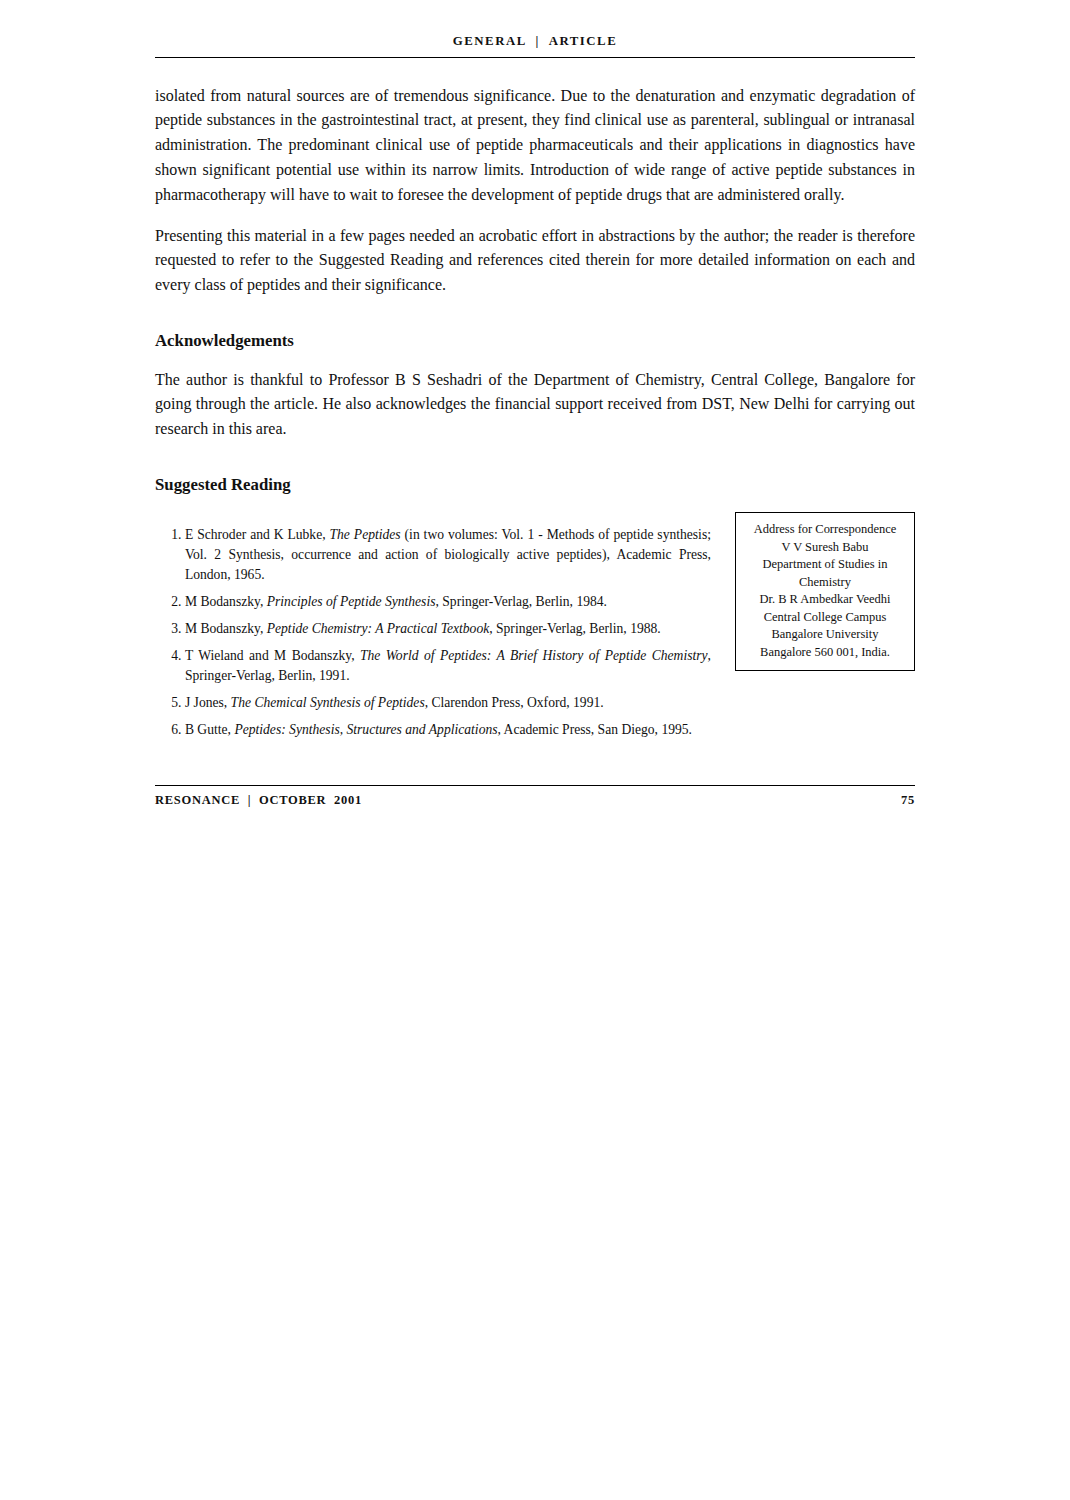General | Article
isolated from natural sources are of tremendous significance. Due to the denaturation and enzymatic degradation of peptide substances in the gastrointestinal tract, at present, they find clinical use as parenteral, sublingual or intranasal administration. The predominant clinical use of peptide pharmaceuticals and their applications in diagnostics have shown significant potential use within its narrow limits. Introduction of wide range of active peptide substances in pharmacotherapy will have to wait to foresee the development of peptide drugs that are administered orally.
Presenting this material in a few pages needed an acrobatic effort in abstractions by the author; the reader is therefore requested to refer to the Suggested Reading and references cited therein for more detailed information on each and every class of peptides and their significance.
Acknowledgements
The author is thankful to Professor B S Seshadri of the Department of Chemistry, Central College, Bangalore for going through the article. He also acknowledges the financial support received from DST, New Delhi for carrying out research in this area.
Suggested Reading
E Schroder and K Lubke, The Peptides (in two volumes: Vol. 1 - Methods of peptide synthesis; Vol. 2 Synthesis, occurrence and action of biologically active peptides), Academic Press, London, 1965.
M Bodanszky, Principles of Peptide Synthesis, Springer-Verlag, Berlin, 1984.
M Bodanszky, Peptide Chemistry: A Practical Textbook, Springer-Verlag, Berlin, 1988.
T Wieland and M Bodanszky, The World of Peptides: A Brief History of Peptide Chemistry, Springer-Verlag, Berlin, 1991.
J Jones, The Chemical Synthesis of Peptides, Clarendon Press, Oxford, 1991.
B Gutte, Peptides: Synthesis, Structures and Applications, Academic Press, San Diego, 1995.
Address for Correspondence
V V Suresh Babu
Department of Studies in Chemistry
Dr. B R Ambedkar Veedhi
Central College Campus
Bangalore University
Bangalore 560 001, India.
Resonance | October 2001 75